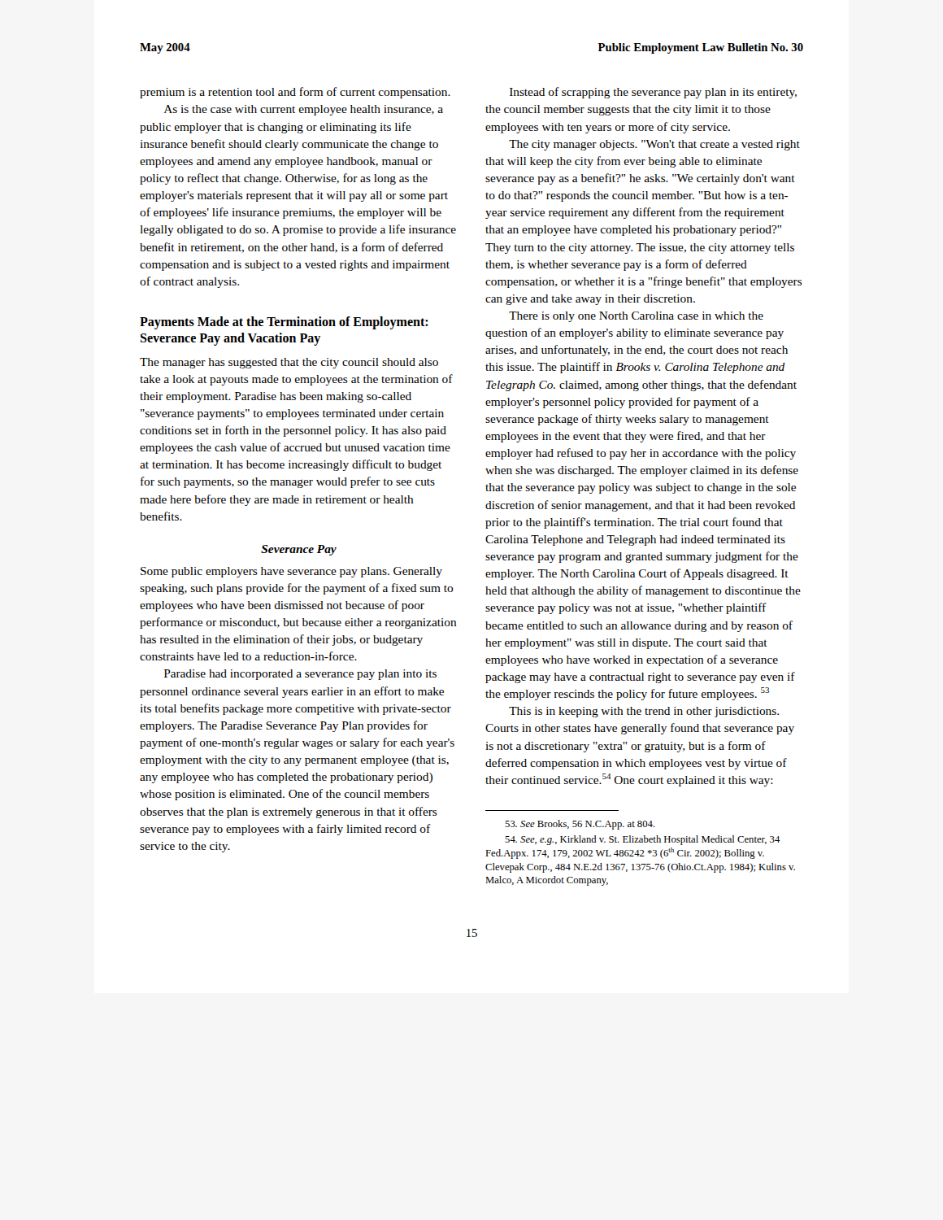May 2004 Public Employment Law Bulletin No. 30
premium is a retention tool and form of current compensation.
As is the case with current employee health insurance, a public employer that is changing or eliminating its life insurance benefit should clearly communicate the change to employees and amend any employee handbook, manual or policy to reflect that change. Otherwise, for as long as the employer's materials represent that it will pay all or some part of employees' life insurance premiums, the employer will be legally obligated to do so. A promise to provide a life insurance benefit in retirement, on the other hand, is a form of deferred compensation and is subject to a vested rights and impairment of contract analysis.
Payments Made at the Termination of Employment: Severance Pay and Vacation Pay
The manager has suggested that the city council should also take a look at payouts made to employees at the termination of their employment. Paradise has been making so-called "severance payments" to employees terminated under certain conditions set in forth in the personnel policy. It has also paid employees the cash value of accrued but unused vacation time at termination. It has become increasingly difficult to budget for such payments, so the manager would prefer to see cuts made here before they are made in retirement or health benefits.
Severance Pay
Some public employers have severance pay plans. Generally speaking, such plans provide for the payment of a fixed sum to employees who have been dismissed not because of poor performance or misconduct, but because either a reorganization has resulted in the elimination of their jobs, or budgetary constraints have led to a reduction-in-force.
Paradise had incorporated a severance pay plan into its personnel ordinance several years earlier in an effort to make its total benefits package more competitive with private-sector employers. The Paradise Severance Pay Plan provides for payment of one-month's regular wages or salary for each year's employment with the city to any permanent employee (that is, any employee who has completed the probationary period) whose position is eliminated. One of the council members observes that the plan is extremely generous in that it offers severance pay to employees with a fairly limited record of service to the city.
Instead of scrapping the severance pay plan in its entirety, the council member suggests that the city limit it to those employees with ten years or more of city service.
The city manager objects. "Won't that create a vested right that will keep the city from ever being able to eliminate severance pay as a benefit?" he asks. "We certainly don't want to do that?" responds the council member. "But how is a ten-year service requirement any different from the requirement that an employee have completed his probationary period?" They turn to the city attorney. The issue, the city attorney tells them, is whether severance pay is a form of deferred compensation, or whether it is a "fringe benefit" that employers can give and take away in their discretion.
There is only one North Carolina case in which the question of an employer's ability to eliminate severance pay arises, and unfortunately, in the end, the court does not reach this issue. The plaintiff in Brooks v. Carolina Telephone and Telegraph Co. claimed, among other things, that the defendant employer's personnel policy provided for payment of a severance package of thirty weeks salary to management employees in the event that they were fired, and that her employer had refused to pay her in accordance with the policy when she was discharged. The employer claimed in its defense that the severance pay policy was subject to change in the sole discretion of senior management, and that it had been revoked prior to the plaintiff's termination. The trial court found that Carolina Telephone and Telegraph had indeed terminated its severance pay program and granted summary judgment for the employer. The North Carolina Court of Appeals disagreed. It held that although the ability of management to discontinue the severance pay policy was not at issue, "whether plaintiff became entitled to such an allowance during and by reason of her employment" was still in dispute. The court said that employees who have worked in expectation of a severance package may have a contractual right to severance pay even if the employer rescinds the policy for future employees. 53
This is in keeping with the trend in other jurisdictions. Courts in other states have generally found that severance pay is not a discretionary "extra" or gratuity, but is a form of deferred compensation in which employees vest by virtue of their continued service.54 One court explained it this way:
53. See Brooks, 56 N.C.App. at 804.
54. See, e.g., Kirkland v. St. Elizabeth Hospital Medical Center, 34 Fed.Appx. 174, 179, 2002 WL 486242 *3 (6th Cir. 2002); Bolling v. Clevepak Corp., 484 N.E.2d 1367, 1375-76 (Ohio.Ct.App. 1984); Kulins v. Malco, A Micordot Company,
15